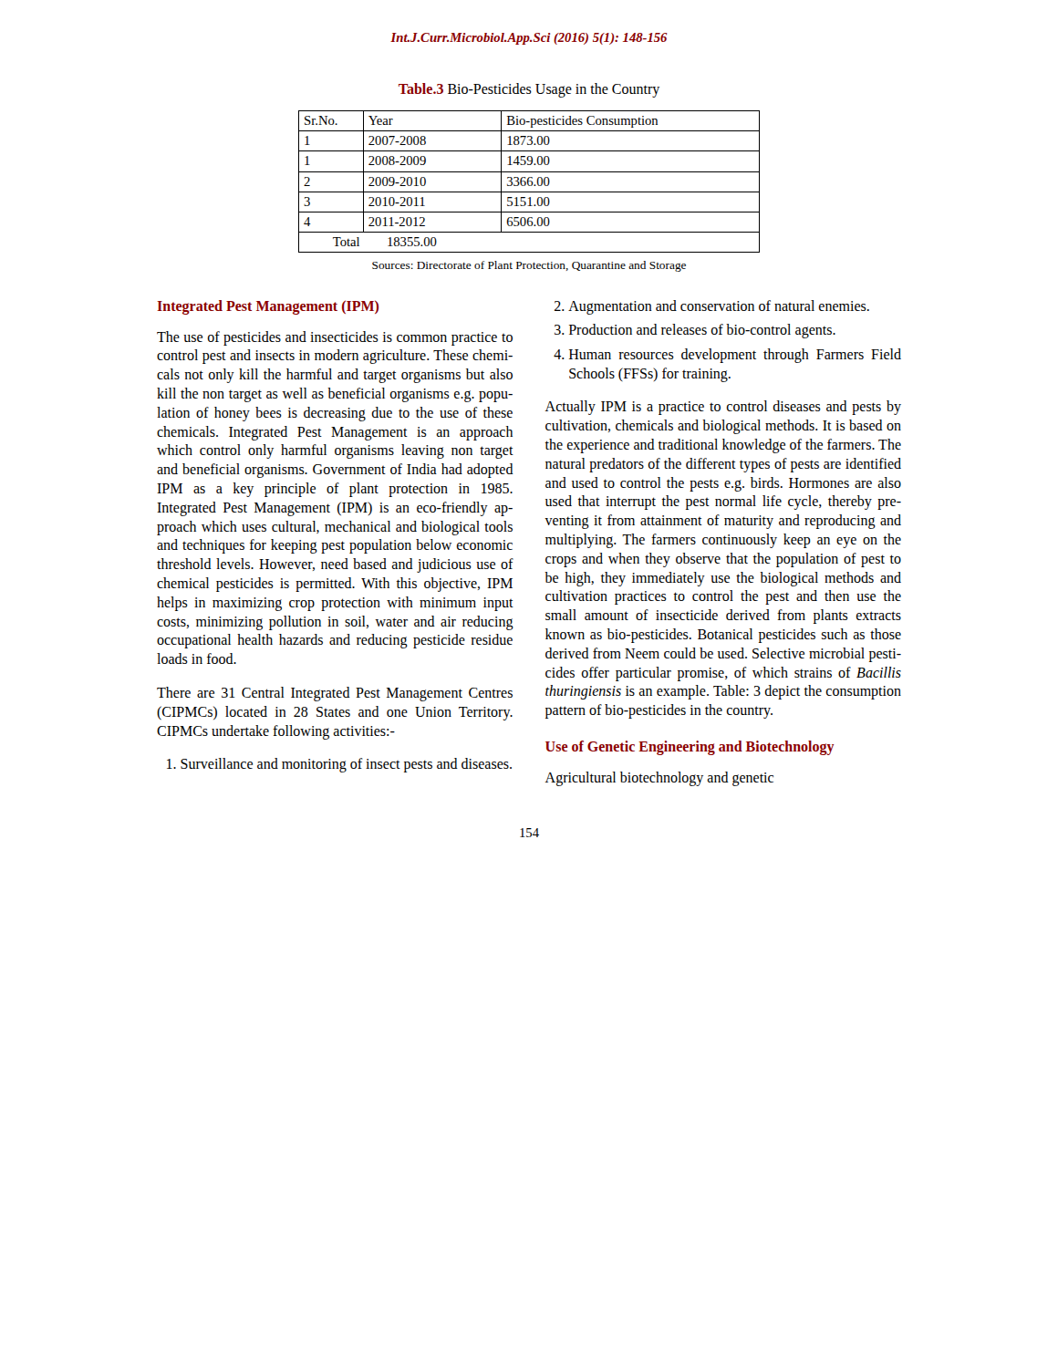Int.J.Curr.Microbiol.App.Sci (2016) 5(1): 148-156
Table.3 Bio-Pesticides Usage in the Country
| Sr.No. | Year | Bio-pesticides Consumption |
| 1 | 2007-2008 | 1873.00 |
| 1 | 2008-2009 | 1459.00 |
| 2 | 2009-2010 | 3366.00 |
| 3 | 2010-2011 | 5151.00 |
| 4 | 2011-2012 | 6506.00 |
| Total 18355.00 |
Sources: Directorate of Plant Protection, Quarantine and Storage
Integrated Pest Management (IPM)
The use of pesticides and insecticides is common practice to control pest and insects in modern agriculture. These chemicals not only kill the harmful and target organisms but also kill the non target as well as beneficial organisms e.g. population of honey bees is decreasing due to the use of these chemicals. Integrated Pest Management is an approach which control only harmful organisms leaving non target and beneficial organisms. Government of India had adopted IPM as a key principle of plant protection in 1985. Integrated Pest Management (IPM) is an eco-friendly approach which uses cultural, mechanical and biological tools and techniques for keeping pest population below economic threshold levels. However, need based and judicious use of chemical pesticides is permitted. With this objective, IPM helps in maximizing crop protection with minimum input costs, minimizing pollution in soil, water and air reducing occupational health hazards and reducing pesticide residue loads in food.
There are 31 Central Integrated Pest Management Centres (CIPMCs) located in 28 States and one Union Territory. CIPMCs undertake following activities:-
Surveillance and monitoring of insect pests and diseases.
Augmentation and conservation of natural enemies.
Production and releases of bio-control agents.
Human resources development through Farmers Field Schools (FFSs) for training.
Actually IPM is a practice to control diseases and pests by cultivation, chemicals and biological methods. It is based on the experience and traditional knowledge of the farmers. The natural predators of the different types of pests are identified and used to control the pests e.g. birds. Hormones are also used that interrupt the pest normal life cycle, thereby preventing it from attainment of maturity and reproducing and multiplying. The farmers continuously keep an eye on the crops and when they observe that the population of pest to be high, they immediately use the biological methods and cultivation practices to control the pest and then use the small amount of insecticide derived from plants extracts known as bio-pesticides. Botanical pesticides such as those derived from Neem could be used. Selective microbial pesticides offer particular promise, of which strains of Bacillis thuringiensis is an example. Table: 3 depict the consumption pattern of bio-pesticides in the country.
Use of Genetic Engineering and Biotechnology
Agricultural biotechnology and genetic
154